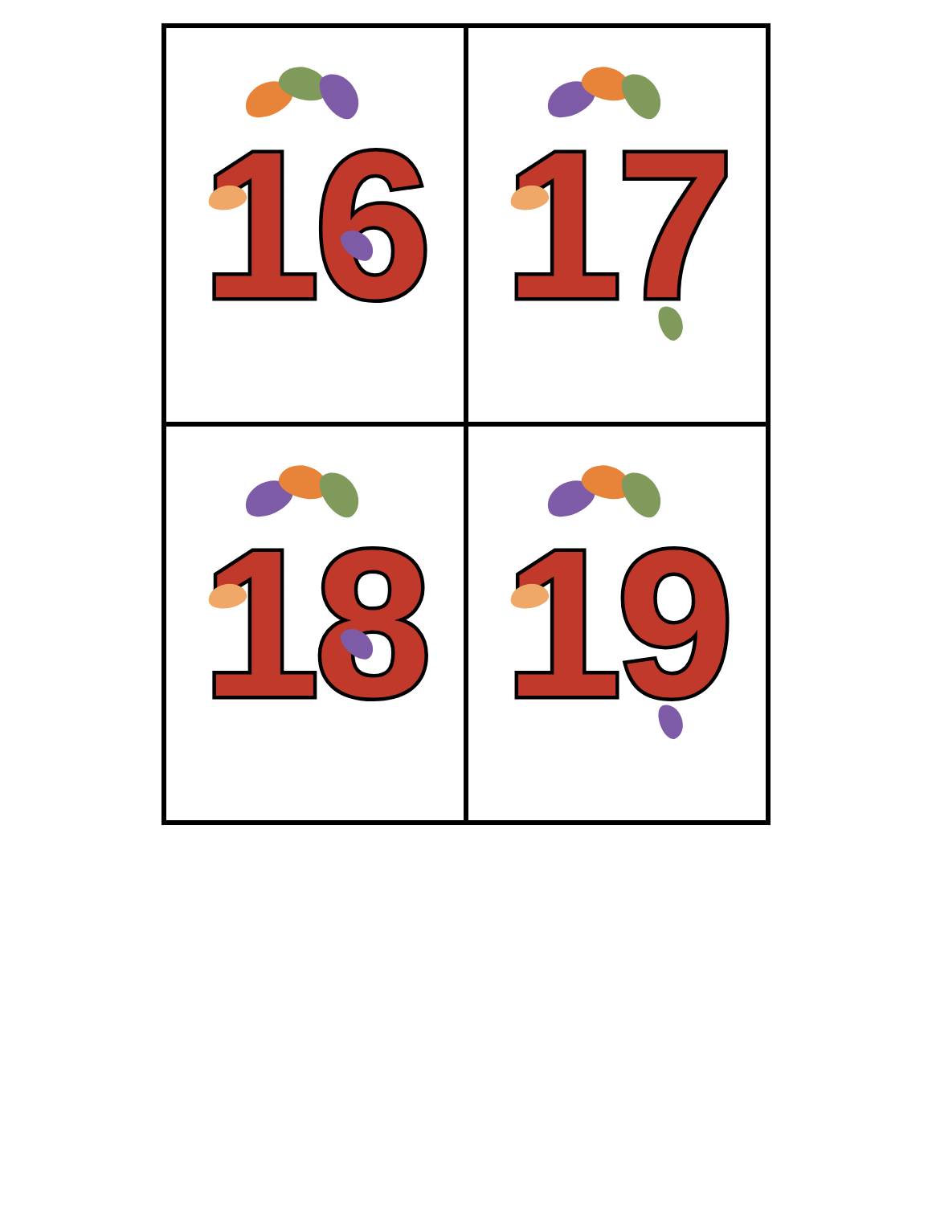16
17
18
19